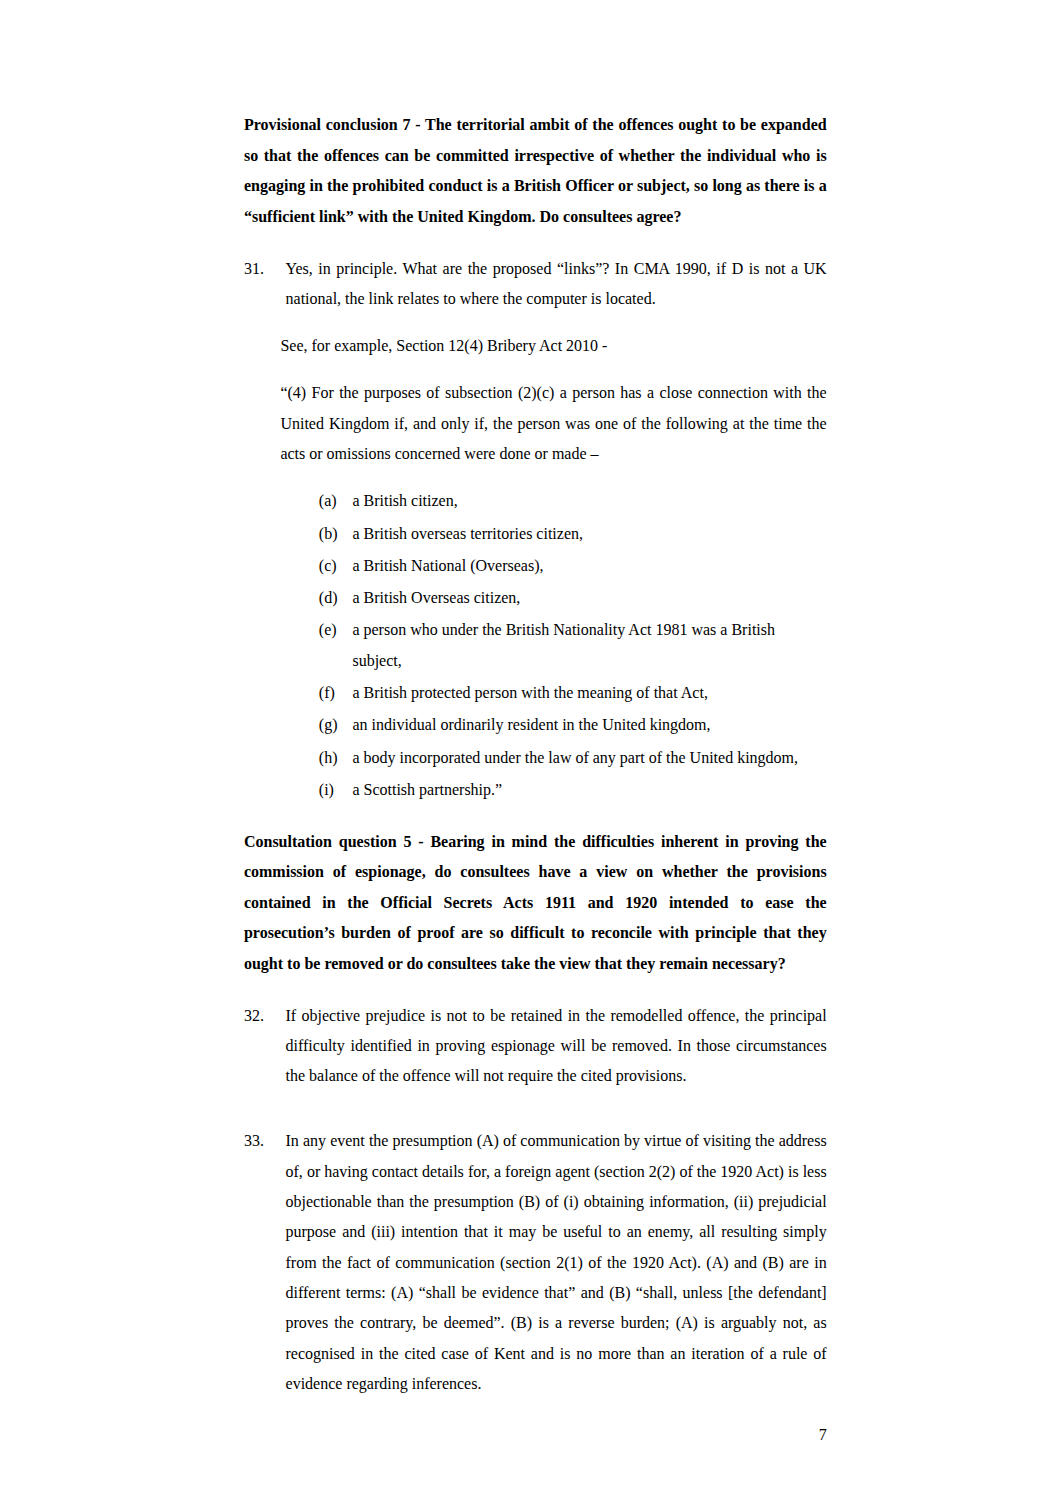Provisional conclusion 7 - The territorial ambit of the offences ought to be expanded so that the offences can be committed irrespective of whether the individual who is engaging in the prohibited conduct is a British Officer or subject, so long as there is a “sufficient link” with the United Kingdom. Do consultees agree?
31.
Yes, in principle. What are the proposed “links”? In CMA 1990, if D is not a UK national, the link relates to where the computer is located.
See, for example, Section 12(4) Bribery Act 2010 -
“(4) For the purposes of subsection (2)(c) a person has a close connection with the United Kingdom if, and only if, the person was one of the following at the time the acts or omissions concerned were done or made –
(a) a British citizen,
(b) a British overseas territories citizen,
(c) a British National (Overseas),
(d) a British Overseas citizen,
(e) a person who under the British Nationality Act 1981 was a British subject,
(f) a British protected person with the meaning of that Act,
(g) an individual ordinarily resident in the United kingdom,
(h) a body incorporated under the law of any part of the United kingdom,
(i) a Scottish partnership.”
Consultation question 5 - Bearing in mind the difficulties inherent in proving the commission of espionage, do consultees have a view on whether the provisions contained in the Official Secrets Acts 1911 and 1920 intended to ease the prosecution’s burden of proof are so difficult to reconcile with principle that they ought to be removed or do consultees take the view that they remain necessary?
32.
If objective prejudice is not to be retained in the remodelled offence, the principal difficulty identified in proving espionage will be removed. In those circumstances the balance of the offence will not require the cited provisions.
33.
In any event the presumption (A) of communication by virtue of visiting the address of, or having contact details for, a foreign agent (section 2(2) of the 1920 Act) is less objectionable than the presumption (B) of (i) obtaining information, (ii) prejudicial purpose and (iii) intention that it may be useful to an enemy, all resulting simply from the fact of communication (section 2(1) of the 1920 Act). (A) and (B) are in different terms: (A) “shall be evidence that” and (B) “shall, unless [the defendant] proves the contrary, be deemed”. (B) is a reverse burden; (A) is arguably not, as recognised in the cited case of Kent and is no more than an iteration of a rule of evidence regarding inferences.
7